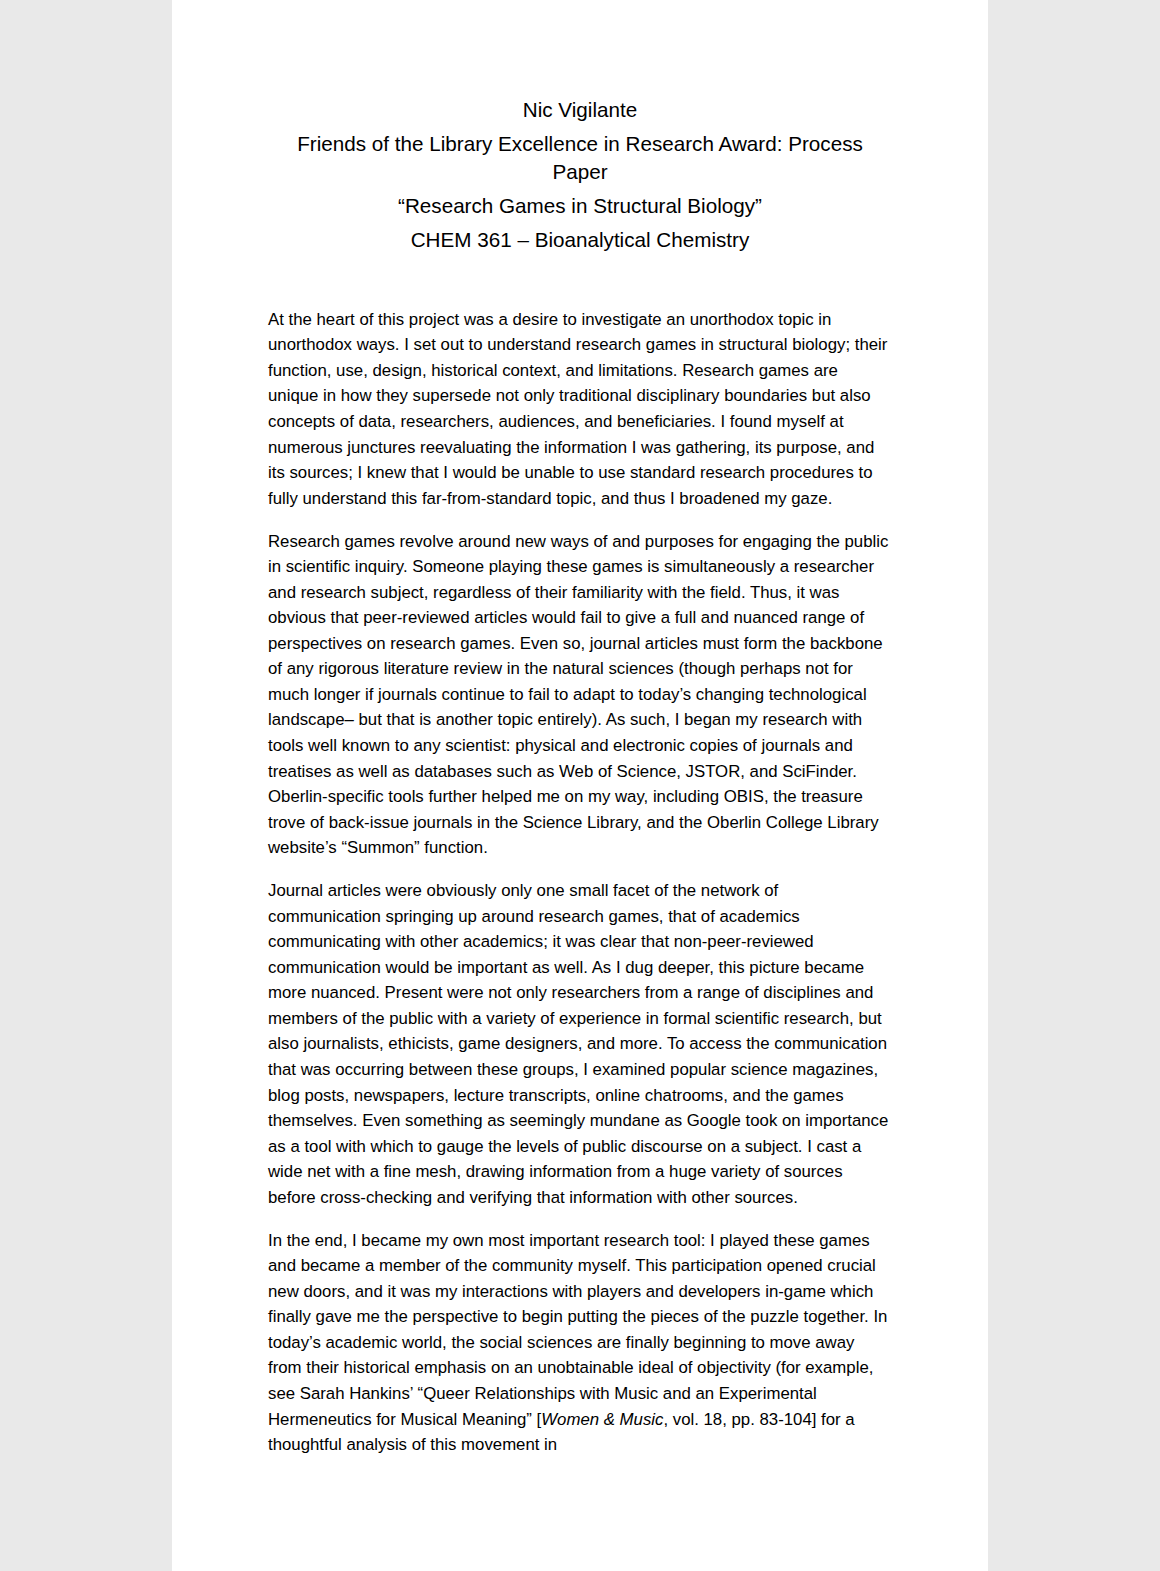Nic Vigilante
Friends of the Library Excellence in Research Award: Process Paper
“Research Games in Structural Biology”
CHEM 361 – Bioanalytical Chemistry
At the heart of this project was a desire to investigate an unorthodox topic in unorthodox ways. I set out to understand research games in structural biology; their function, use, design, historical context, and limitations. Research games are unique in how they supersede not only traditional disciplinary boundaries but also concepts of data, researchers, audiences, and beneficiaries. I found myself at numerous junctures reevaluating the information I was gathering, its purpose, and its sources; I knew that I would be unable to use standard research procedures to fully understand this far-from-standard topic, and thus I broadened my gaze.
Research games revolve around new ways of and purposes for engaging the public in scientific inquiry. Someone playing these games is simultaneously a researcher and research subject, regardless of their familiarity with the field. Thus, it was obvious that peer-reviewed articles would fail to give a full and nuanced range of perspectives on research games. Even so, journal articles must form the backbone of any rigorous literature review in the natural sciences (though perhaps not for much longer if journals continue to fail to adapt to today’s changing technological landscape– but that is another topic entirely). As such, I began my research with tools well known to any scientist: physical and electronic copies of journals and treatises as well as databases such as Web of Science, JSTOR, and SciFinder. Oberlin-specific tools further helped me on my way, including OBIS, the treasure trove of back-issue journals in the Science Library, and the Oberlin College Library website’s “Summon” function.
Journal articles were obviously only one small facet of the network of communication springing up around research games, that of academics communicating with other academics; it was clear that non-peer-reviewed communication would be important as well. As I dug deeper, this picture became more nuanced. Present were not only researchers from a range of disciplines and members of the public with a variety of experience in formal scientific research, but also journalists, ethicists, game designers, and more. To access the communication that was occurring between these groups, I examined popular science magazines, blog posts, newspapers, lecture transcripts, online chatrooms, and the games themselves. Even something as seemingly mundane as Google took on importance as a tool with which to gauge the levels of public discourse on a subject. I cast a wide net with a fine mesh, drawing information from a huge variety of sources before cross-checking and verifying that information with other sources.
In the end, I became my own most important research tool: I played these games and became a member of the community myself. This participation opened crucial new doors, and it was my interactions with players and developers in-game which finally gave me the perspective to begin putting the pieces of the puzzle together. In today’s academic world, the social sciences are finally beginning to move away from their historical emphasis on an unobtainable ideal of objectivity (for example, see Sarah Hankins’ “Queer Relationships with Music and an Experimental Hermeneutics for Musical Meaning” [Women & Music, vol. 18, pp. 83-104] for a thoughtful analysis of this movement in